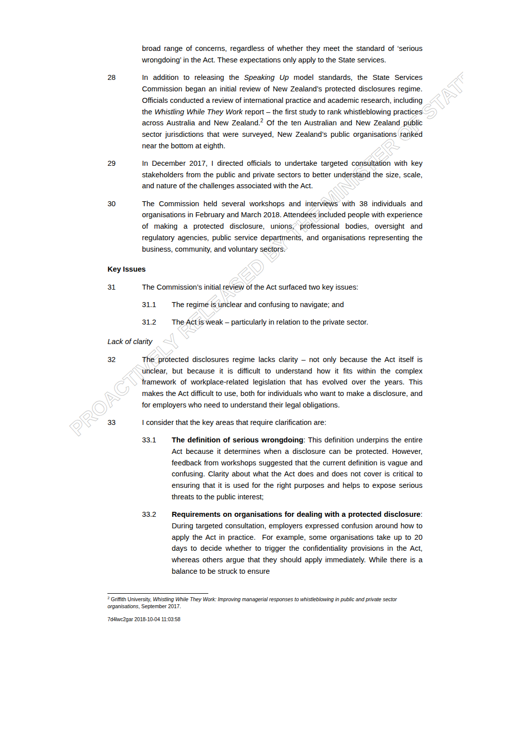PROACTIVELY RELEASED BY THE MINISTER OF STATE SERVICES
broad range of concerns, regardless of whether they meet the standard of ‘serious wrongdoing’ in the Act. These expectations only apply to the State services.
28
In addition to releasing the Speaking Up model standards, the State Services Commission began an initial review of New Zealand’s protected disclosures regime. Officials conducted a review of international practice and academic research, including the Whistling While They Work report – the first study to rank whistleblowing practices across Australia and New Zealand.2 Of the ten Australian and New Zealand public sector jurisdictions that were surveyed, New Zealand’s public organisations ranked near the bottom at eighth.
29
In December 2017, I directed officials to undertake targeted consultation with key stakeholders from the public and private sectors to better understand the size, scale, and nature of the challenges associated with the Act.
30
The Commission held several workshops and interviews with 38 individuals and organisations in February and March 2018. Attendees included people with experience of making a protected disclosure, unions, professional bodies, oversight and regulatory agencies, public service departments, and organisations representing the business, community, and voluntary sectors.
Key Issues
31
The Commission’s initial review of the Act surfaced two key issues:
31.1
The regime is unclear and confusing to navigate; and
31.2
The Act is weak – particularly in relation to the private sector.
Lack of clarity
32
The protected disclosures regime lacks clarity – not only because the Act itself is unclear, but because it is difficult to understand how it fits within the complex framework of workplace-related legislation that has evolved over the years. This makes the Act difficult to use, both for individuals who want to make a disclosure, and for employers who need to understand their legal obligations.
33
I consider that the key areas that require clarification are:
33.1
The definition of serious wrongdoing: This definition underpins the entire Act because it determines when a disclosure can be protected. However, feedback from workshops suggested that the current definition is vague and confusing. Clarity about what the Act does and does not cover is critical to ensuring that it is used for the right purposes and helps to expose serious threats to the public interest;
33.2
Requirements on organisations for dealing with a protected disclosure: During targeted consultation, employers expressed confusion around how to apply the Act in practice. For example, some organisations take up to 20 days to decide whether to trigger the confidentiality provisions in the Act, whereas others argue that they should apply immediately. While there is a balance to be struck to ensure
2 Griffith University, Whistling While They Work: Improving managerial responses to whistleblowing in public and private sector organisations, September 2017.
7d4lwc2gar 2018-10-04 11:03:58